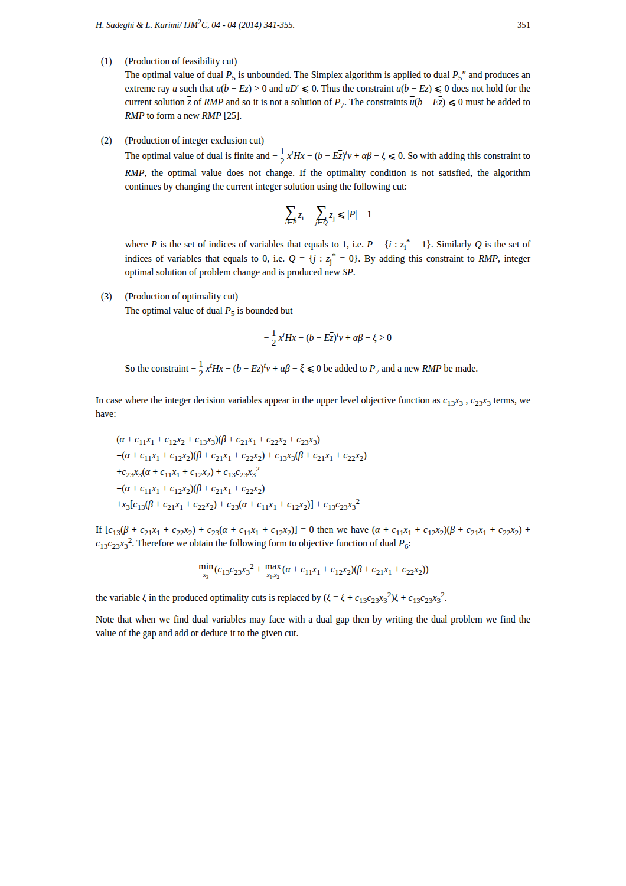H. Sadeghi & L. Karimi/ IJM2C, 04 - 04 (2014) 341-355. 351
(Production of feasibility cut) The optimal value of dual P5 is unbounded. The Simplex algorithm is applied to dual P5″ and produces an extreme ray u such that u(b − Ez) > 0 and uD′ ⩽ 0. Thus the constraint u(b − Ez) ⩽ 0 does not hold for the current solution z of RMP and so it is not a solution of P7. The constraints u(b − Ez) ⩽ 0 must be added to RMP to form a new RMP [25].
(Production of integer exclusion cut) The optimal value of dual is finite and −12 xtHx − (b − Ez)tv + αβ − ξ ⩽ 0. So with adding this constraint to RMP, the optimal value does not change. If the optimality condition is not satisfied, the algorithm continues by changing the current integer solution using the following cut:
∑i∈P zi − ∑j∈Q zj ⩽ |P| − 1
where P is the set of indices of variables that equals to 1, i.e. P = {i : zi* = 1}. Similarly Q is the set of indices of variables that equals to 0, i.e. Q = {j : zj* = 0}. By adding this constraint to RMP, integer optimal solution of problem change and is produced new SP.
(Production of optimality cut) The optimal value of dual P5 is bounded but
−12 xtHx − (b − Ez)tv + αβ − ξ > 0
So the constraint −12 xtHx − (b − Ez)tv + αβ − ξ ⩽ 0 be added to P7 and a new RMP be made.
In case where the integer decision variables appear in the upper level objective function as c13x3 , c23x3 terms, we have:
(α + c11x1 + c12x2 + c13x3)(β + c21x1 + c22x2 + c23x3) =(α + c11x1 + c12x2)(β + c21x1 + c22x2) + c13x3(β + c21x1 + c22x2) +c23x3(α + c11x1 + c12x2) + c13c23x32 =(α + c11x1 + c12x2)(β + c21x1 + c22x2) +x3[c13(β + c21x1 + c22x2) + c23(α + c11x1 + c12x2)] + c13c23x32
If [c13(β + c21x1 + c22x2) + c23(α + c11x1 + c12x2)] = 0 then we have (α + c11x1 + c12x2)(β + c21x1 + c22x2) + c13c23x32. Therefore we obtain the following form to objective function of dual P6:
min x3(c13c23x32 + max x1,x2(α + c11x1 + c12x2)(β + c21x1 + c22x2))
the variable ξ in the produced optimality cuts is replaced by (ξ = ξ + c13c23x32)ξ + c13c23x32.
Note that when we find dual variables may face with a dual gap then by writing the dual problem we find the value of the gap and add or deduce it to the given cut.